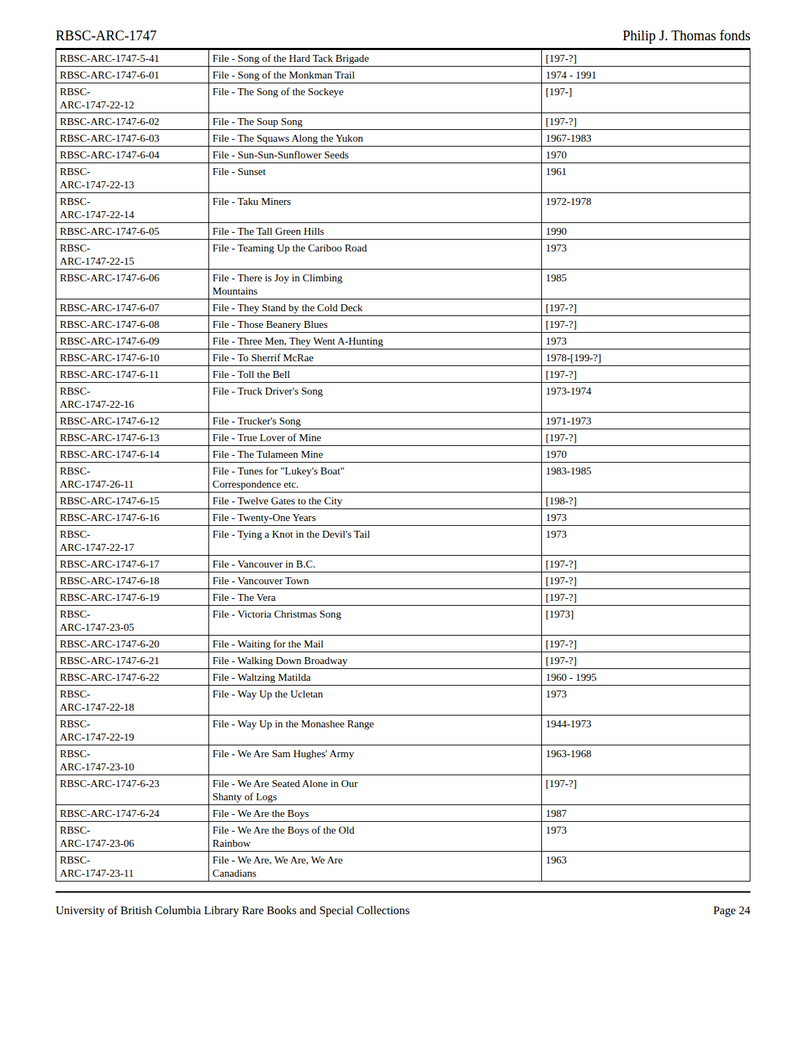RBSC-ARC-1747 Philip J. Thomas fonds
| RBSC-ARC-1747-5-41 | File - Song of the Hard Tack Brigade | [197-?] |
| RBSC-ARC-1747-6-01 | File - Song of the Monkman Trail | 1974 - 1991 |
| RBSC- ARC-1747-22-12 | File - The Song of the Sockeye | [197-] |
| RBSC-ARC-1747-6-02 | File - The Soup Song | [197-?] |
| RBSC-ARC-1747-6-03 | File - The Squaws Along the Yukon | 1967-1983 |
| RBSC-ARC-1747-6-04 | File - Sun-Sun-Sunflower Seeds | 1970 |
| RBSC- ARC-1747-22-13 | File - Sunset | 1961 |
| RBSC- ARC-1747-22-14 | File - Taku Miners | 1972-1978 |
| RBSC-ARC-1747-6-05 | File - The Tall Green Hills | 1990 |
| RBSC- ARC-1747-22-15 | File - Teaming Up the Cariboo Road | 1973 |
| RBSC-ARC-1747-6-06 | File - There is Joy in Climbing Mountains | 1985 |
| RBSC-ARC-1747-6-07 | File - They Stand by the Cold Deck | [197-?] |
| RBSC-ARC-1747-6-08 | File - Those Beanery Blues | [197-?] |
| RBSC-ARC-1747-6-09 | File - Three Men, They Went A-Hunting | 1973 |
| RBSC-ARC-1747-6-10 | File - To Sherrif McRae | 1978-[199-?] |
| RBSC-ARC-1747-6-11 | File - Toll the Bell | [197-?] |
| RBSC- ARC-1747-22-16 | File - Truck Driver's Song | 1973-1974 |
| RBSC-ARC-1747-6-12 | File - Trucker's Song | 1971-1973 |
| RBSC-ARC-1747-6-13 | File - True Lover of Mine | [197-?] |
| RBSC-ARC-1747-6-14 | File - The Tulameen Mine | 1970 |
| RBSC- ARC-1747-26-11 | File - Tunes for "Lukey's Boat" Correspondence etc. | 1983-1985 |
| RBSC-ARC-1747-6-15 | File - Twelve Gates to the City | [198-?] |
| RBSC-ARC-1747-6-16 | File - Twenty-One Years | 1973 |
| RBSC- ARC-1747-22-17 | File - Tying a Knot in the Devil's Tail | 1973 |
| RBSC-ARC-1747-6-17 | File - Vancouver in B.C. | [197-?] |
| RBSC-ARC-1747-6-18 | File - Vancouver Town | [197-?] |
| RBSC-ARC-1747-6-19 | File - The Vera | [197-?] |
| RBSC- ARC-1747-23-05 | File - Victoria Christmas Song | [1973] |
| RBSC-ARC-1747-6-20 | File - Waiting for the Mail | [197-?] |
| RBSC-ARC-1747-6-21 | File - Walking Down Broadway | [197-?] |
| RBSC-ARC-1747-6-22 | File - Waltzing Matilda | 1960 - 1995 |
| RBSC- ARC-1747-22-18 | File - Way Up the Ucletan | 1973 |
| RBSC- ARC-1747-22-19 | File - Way Up in the Monashee Range | 1944-1973 |
| RBSC- ARC-1747-23-10 | File - We Are Sam Hughes' Army | 1963-1968 |
| RBSC-ARC-1747-6-23 | File - We Are Seated Alone in Our Shanty of Logs | [197-?] |
| RBSC-ARC-1747-6-24 | File - We Are the Boys | 1987 |
| RBSC- ARC-1747-23-06 | File - We Are the Boys of the Old Rainbow | 1973 |
| RBSC- ARC-1747-23-11 | File - We Are, We Are, We Are Canadians | 1963 |
University of British Columbia Library Rare Books and Special Collections Page 24